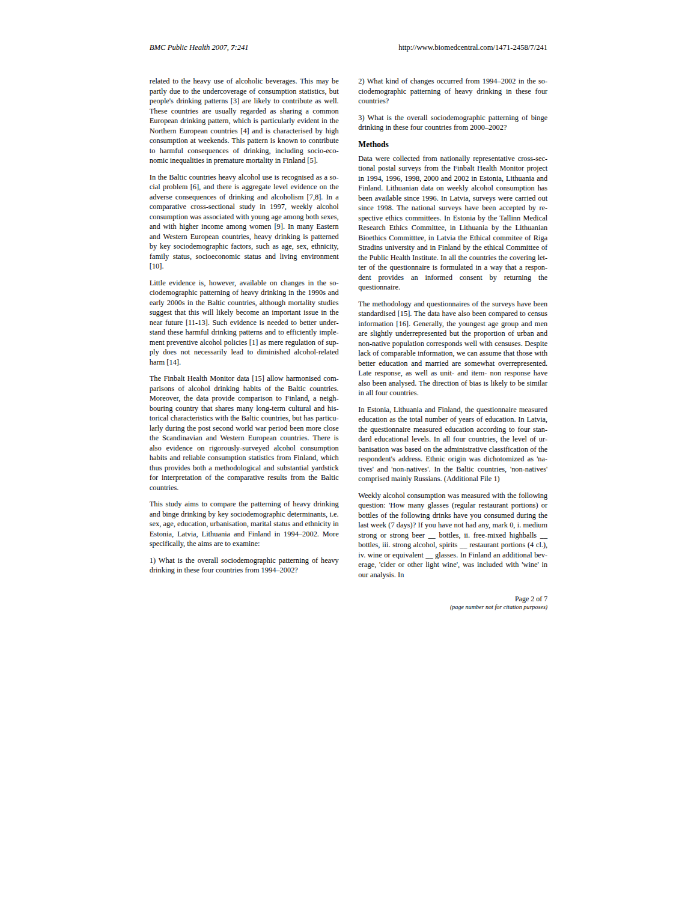BMC Public Health 2007, 7:241
http://www.biomedcentral.com/1471-2458/7/241
related to the heavy use of alcoholic beverages. This may be partly due to the undercoverage of consumption statistics, but people's drinking patterns [3] are likely to contribute as well. These countries are usually regarded as sharing a common European drinking pattern, which is particularly evident in the Northern European countries [4] and is characterised by high consumption at weekends. This pattern is known to contribute to harmful consequences of drinking, including socio-economic inequalities in premature mortality in Finland [5].
In the Baltic countries heavy alcohol use is recognised as a social problem [6], and there is aggregate level evidence on the adverse consequences of drinking and alcoholism [7,8]. In a comparative cross-sectional study in 1997, weekly alcohol consumption was associated with young age among both sexes, and with higher income among women [9]. In many Eastern and Western European countries, heavy drinking is patterned by key sociodemographic factors, such as age, sex, ethnicity, family status, socioeconomic status and living environment [10].
Little evidence is, however, available on changes in the sociodemographic patterning of heavy drinking in the 1990s and early 2000s in the Baltic countries, although mortality studies suggest that this will likely become an important issue in the near future [11-13]. Such evidence is needed to better understand these harmful drinking patterns and to efficiently implement preventive alcohol policies [1] as mere regulation of supply does not necessarily lead to diminished alcohol-related harm [14].
The Finbalt Health Monitor data [15] allow harmonised comparisons of alcohol drinking habits of the Baltic countries. Moreover, the data provide comparison to Finland, a neighbouring country that shares many long-term cultural and historical characteristics with the Baltic countries, but has particularly during the post second world war period been more close the Scandinavian and Western European countries. There is also evidence on rigorously-surveyed alcohol consumption habits and reliable consumption statistics from Finland, which thus provides both a methodological and substantial yardstick for interpretation of the comparative results from the Baltic countries.
This study aims to compare the patterning of heavy drinking and binge drinking by key sociodemographic determinants, i.e. sex, age, education, urbanisation, marital status and ethnicity in Estonia, Latvia, Lithuania and Finland in 1994–2002. More specifically, the aims are to examine:
1) What is the overall sociodemographic patterning of heavy drinking in these four countries from 1994–2002?
2) What kind of changes occurred from 1994–2002 in the sociodemographic patterning of heavy drinking in these four countries?
3) What is the overall sociodemographic patterning of binge drinking in these four countries from 2000–2002?
Methods
Data were collected from nationally representative cross-sectional postal surveys from the Finbalt Health Monitor project in 1994, 1996, 1998, 2000 and 2002 in Estonia, Lithuania and Finland. Lithuanian data on weekly alcohol consumption has been available since 1996. In Latvia, surveys were carried out since 1998. The national surveys have been accepted by respective ethics committees. In Estonia by the Tallinn Medical Research Ethics Committee, in Lithuania by the Lithuanian Bioethics Committtee, in Latvia the Ethical commitee of Riga Stradins university and in Finland by the ethical Committee of the Public Health Institute. In all the countries the covering letter of the questionnaire is formulated in a way that a respondent provides an informed consent by returning the questionnaire.
The methodology and questionnaires of the surveys have been standardised [15]. The data have also been compared to census information [16]. Generally, the youngest age group and men are slightly underrepresented but the proportion of urban and non-native population corresponds well with censuses. Despite lack of comparable information, we can assume that those with better education and married are somewhat overrepresented. Late response, as well as unit- and item- non response have also been analysed. The direction of bias is likely to be similar in all four countries.
In Estonia, Lithuania and Finland, the questionnaire measured education as the total number of years of education. In Latvia, the questionnaire measured education according to four standard educational levels. In all four countries, the level of urbanisation was based on the administrative classification of the respondent's address. Ethnic origin was dichotomized as 'natives' and 'non-natives'. In the Baltic countries, 'non-natives' comprised mainly Russians. (Additional File 1)
Weekly alcohol consumption was measured with the following question: 'How many glasses (regular restaurant portions) or bottles of the following drinks have you consumed during the last week (7 days)? If you have not had any, mark 0, i. medium strong or strong beer __ bottles, ii. free-mixed highballs __ bottles, iii. strong alcohol, spirits __ restaurant portions (4 cl.), iv. wine or equivalent __ glasses. In Finland an additional beverage, 'cider or other light wine', was included with 'wine' in our analysis. In
Page 2 of 7
(page number not for citation purposes)